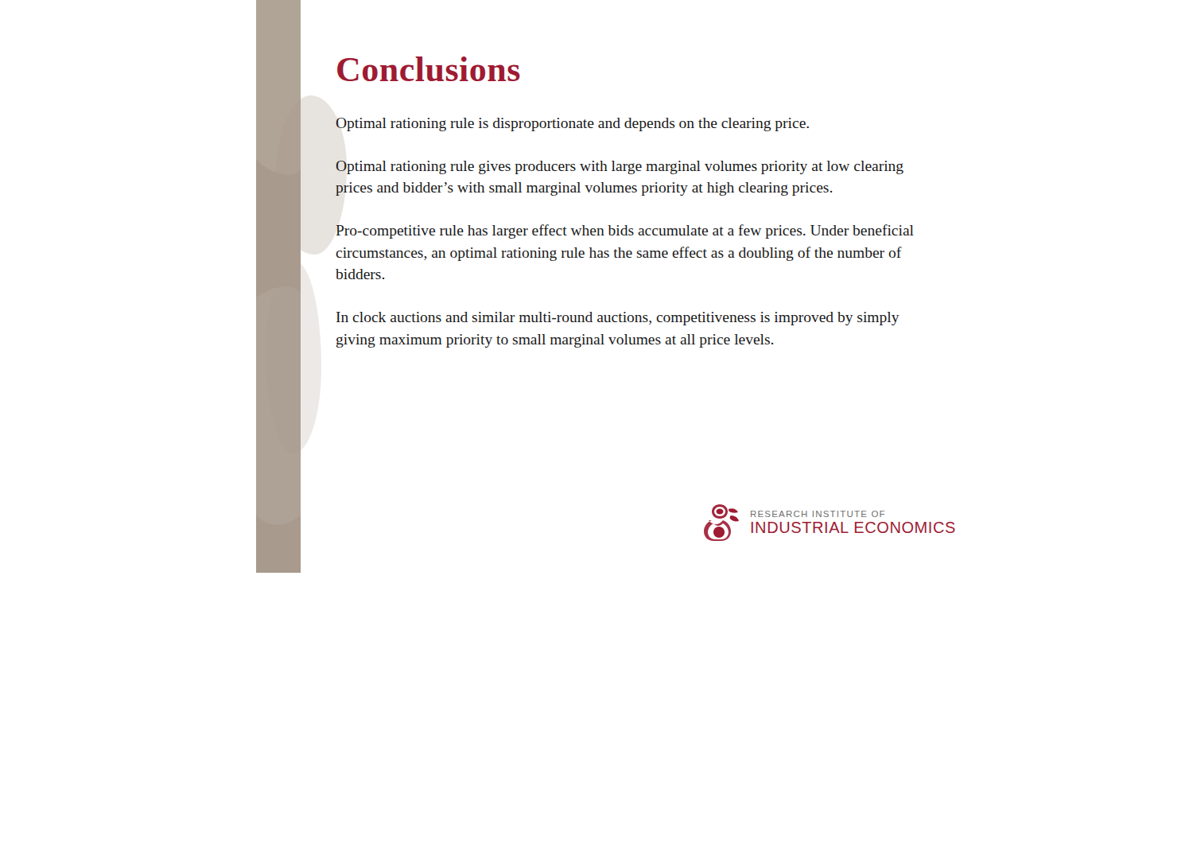Conclusions
Optimal rationing rule is disproportionate and depends on the clearing price.
Optimal rationing rule gives producers with large marginal volumes priority at low clearing prices and bidder’s with small marginal volumes priority at high clearing prices.
Pro-competitive rule has larger effect when bids accumulate at a few prices. Under beneficial circumstances, an optimal rationing rule has the same effect as a doubling of the number of bidders.
In clock auctions and similar multi-round auctions, competitiveness is improved by simply giving maximum priority to small marginal volumes at all price levels.
Research Institute of
Industrial Economics